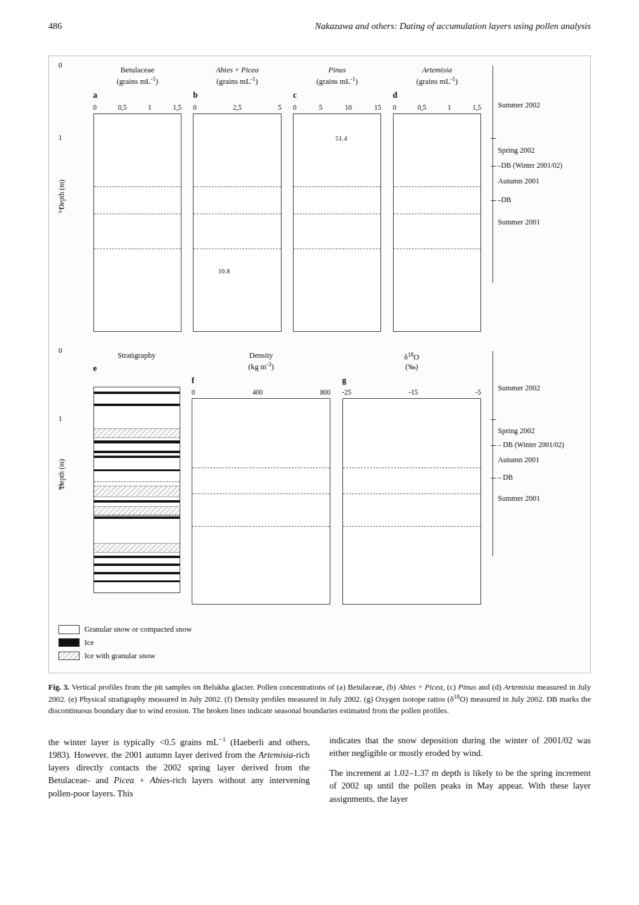486 Nakazawa and others: Dating of accumulation layers using pollen analysis
0 1 2 Depth (m)
Betulaceae
(grains mL-1)
a
00,511,5
Abies + Picea
(grains mL-1)
b
02,55
10.8
Pinus
(grains mL-1)
c
051015
51.4
Artemisia
(grains mL-1)
d
00,511,5
Summer 2002 Spring 2002 –DB (Winter 2001/02) Autumn 2001 –DB Summer 2001
0 1 2 Depth (m)
Stratigraphy
e
0
Density
(kg m-3)
f
0400800
δ18O
(‰)
g
-25-15-5
Summer 2002 Spring 2002 – DB (Winter 2001/02) Autumn 2001 – DB Summer 2001
Granular snow or compacted snow
Ice
Ice with granular snow
Fig. 3. Vertical profiles from the pit samples on Belukha glacier. Pollen concentrations of (a) Betulaceae, (b) Abies + Picea, (c) Pinus and (d) Artemisia measured in July 2002. (e) Physical stratigraphy measured in July 2002. (f) Density profiles measured in July 2002. (g) Oxygen isotope ratios (δ18O) measured in July 2002. DB marks the discontinuous boundary due to wind erosion. The broken lines indicate seasonal boundaries estimated from the pollen profiles.
the winter layer is typically <0.5 grains mL−1 (Haeberli and others, 1983). However, the 2001 autumn layer derived from the Artemisia-rich layers directly contacts the 2002 spring layer derived from the Betulaceae- and Picea + Abies-rich layers without any intervening pollen-poor layers. This
indicates that the snow deposition during the winter of 2001/02 was either negligible or mostly eroded by wind.
The increment at 1.02–1.37 m depth is likely to be the spring increment of 2002 up until the pollen peaks in May appear. With these layer assignments, the layer